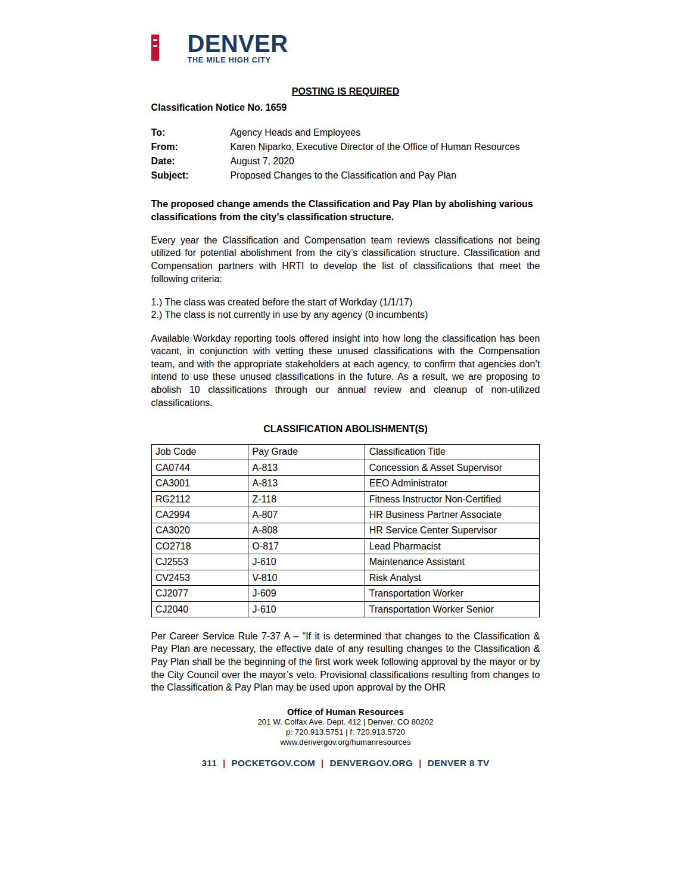DENVER
THE MILE HIGH CITY
POSTING IS REQUIRED
Classification Notice No. 1659
| To: | Agency Heads and Employees |
| From: | Karen Niparko, Executive Director of the Office of Human Resources |
| Date: | August 7, 2020 |
| Subject: | Proposed Changes to the Classification and Pay Plan |
The proposed change amends the Classification and Pay Plan by abolishing various classifications from the city’s classification structure.
Every year the Classification and Compensation team reviews classifications not being utilized for potential abolishment from the city’s classification structure. Classification and Compensation partners with HRTI to develop the list of classifications that meet the following criteria:
1.) The class was created before the start of Workday (1/1/17)
2.) The class is not currently in use by any agency (0 incumbents)
Available Workday reporting tools offered insight into how long the classification has been vacant, in conjunction with vetting these unused classifications with the Compensation team, and with the appropriate stakeholders at each agency, to confirm that agencies don’t intend to use these unused classifications in the future. As a result, we are proposing to abolish 10 classifications through our annual review and cleanup of non-utilized classifications.
CLASSIFICATION ABOLISHMENT(S)
| Job Code | Pay Grade | Classification Title |
| CA0744 | A-813 | Concession & Asset Supervisor |
| CA3001 | A-813 | EEO Administrator |
| RG2112 | Z-118 | Fitness Instructor Non-Certified |
| CA2994 | A-807 | HR Business Partner Associate |
| CA3020 | A-808 | HR Service Center Supervisor |
| CO2718 | O-817 | Lead Pharmacist |
| CJ2553 | J-610 | Maintenance Assistant |
| CV2453 | V-810 | Risk Analyst |
| CJ2077 | J-609 | Transportation Worker |
| CJ2040 | J-610 | Transportation Worker Senior |
Per Career Service Rule 7-37 A – “If it is determined that changes to the Classification & Pay Plan are necessary, the effective date of any resulting changes to the Classification & Pay Plan shall be the beginning of the first work week following approval by the mayor or by the City Council over the mayor’s veto. Provisional classifications resulting from changes to the Classification & Pay Plan may be used upon approval by the OHR
Office of Human Resources
201 W. Colfax Ave. Dept. 412 | Denver, CO 80202
p: 720.913.5751 | f: 720.913.5720
www.denvergov.org/humanresources
311 | POCKETGOV.COM | DENVERGOV.ORG | DENVER 8 TV